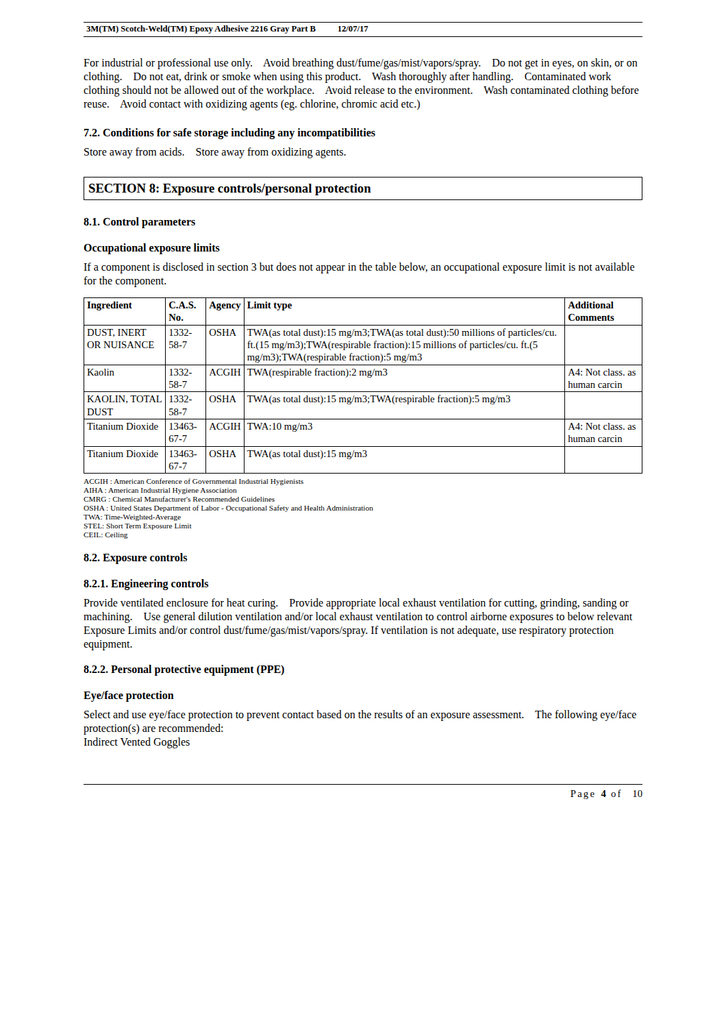3M(TM) Scotch-Weld(TM) Epoxy Adhesive 2216 Gray Part B12/07/17
For industrial or professional use only. Avoid breathing dust/fume/gas/mist/vapors/spray. Do not get in eyes, on skin, or on clothing. Do not eat, drink or smoke when using this product. Wash thoroughly after handling. Contaminated work clothing should not be allowed out of the workplace. Avoid release to the environment. Wash contaminated clothing before reuse. Avoid contact with oxidizing agents (eg. chlorine, chromic acid etc.)
7.2. Conditions for safe storage including any incompatibilities
Store away from acids. Store away from oxidizing agents.
SECTION 8: Exposure controls/personal protection
8.1. Control parameters
Occupational exposure limits
If a component is disclosed in section 3 but does not appear in the table below, an occupational exposure limit is not available for the component.
| Ingredient | C.A.S. No. | Agency | Limit type | Additional Comments |
| --- | --- | --- | --- | --- |
| DUST, INERT OR NUISANCE | 1332-58-7 | OSHA | TWA(as total dust):15 mg/m3;TWA(as total dust):50 millions of particles/cu. ft.(15 mg/m3);TWA(respirable fraction):15 millions of particles/cu. ft.(5 mg/m3);TWA(respirable fraction):5 mg/m3 | |
| Kaolin | 1332-58-7 | ACGIH | TWA(respirable fraction):2 mg/m3 | A4: Not class. as human carcin |
| KAOLIN, TOTAL DUST | 1332-58-7 | OSHA | TWA(as total dust):15 mg/m3;TWA(respirable fraction):5 mg/m3 | |
| Titanium Dioxide | 13463-67-7 | ACGIH | TWA:10 mg/m3 | A4: Not class. as human carcin |
| Titanium Dioxide | 13463-67-7 | OSHA | TWA(as total dust):15 mg/m3 | |
ACGIH : American Conference of Governmental Industrial Hygienists
AIHA : American Industrial Hygiene Association
CMRG : Chemical Manufacturer's Recommended Guidelines
OSHA : United States Department of Labor - Occupational Safety and Health Administration
TWA: Time-Weighted-Average
STEL: Short Term Exposure Limit
CEIL: Ceiling
8.2. Exposure controls
8.2.1. Engineering controls
Provide ventilated enclosure for heat curing. Provide appropriate local exhaust ventilation for cutting, grinding, sanding or machining. Use general dilution ventilation and/or local exhaust ventilation to control airborne exposures to below relevant Exposure Limits and/or control dust/fume/gas/mist/vapors/spray. If ventilation is not adequate, use respiratory protection equipment.
8.2.2. Personal protective equipment (PPE)
Eye/face protection
Select and use eye/face protection to prevent contact based on the results of an exposure assessment. The following eye/face protection(s) are recommended:
Indirect Vented Goggles
Page 4 of 10